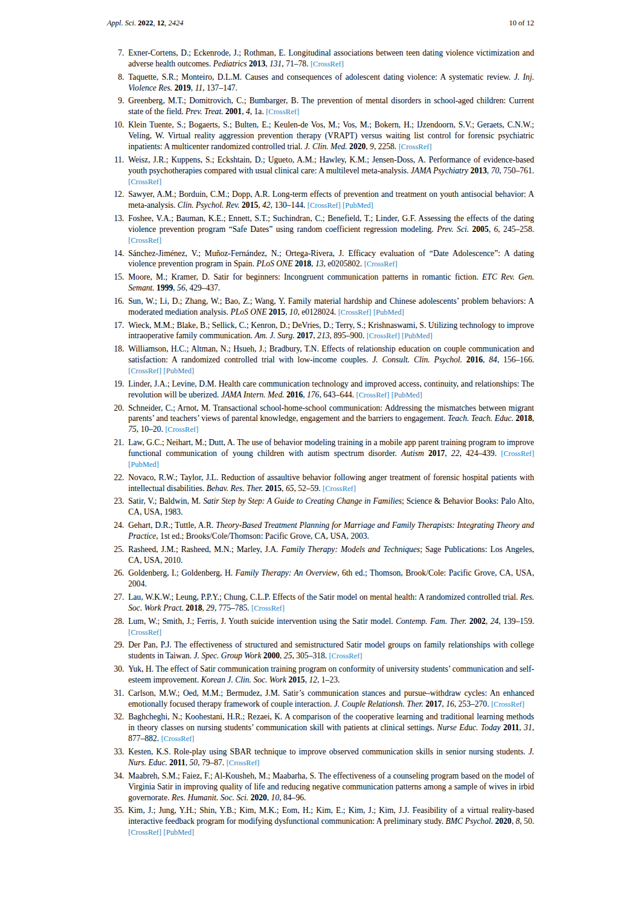Appl. Sci. 2022, 12, 2424 10 of 12
Exner-Cortens, D.; Eckenrode, J.; Rothman, E. Longitudinal associations between teen dating violence victimization and adverse health outcomes. Pediatrics 2013, 131, 71–78. CrossRef
Taquette, S.R.; Monteiro, D.L.M. Causes and consequences of adolescent dating violence: A systematic review. J. Inj. Violence Res. 2019, 11, 137–147.
Greenberg, M.T.; Domitrovich, C.; Bumbarger, B. The prevention of mental disorders in school-aged children: Current state of the field. Prev. Treat. 2001, 4, 1a. CrossRef
Klein Tuente, S.; Bogaerts, S.; Bulten, E.; Keulen-de Vos, M.; Vos, M.; Bokern, H.; IJzendoorn, S.V.; Geraets, C.N.W.; Veling, W. Virtual reality aggression prevention therapy (VRAPT) versus waiting list control for forensic psychiatric inpatients: A multicenter randomized controlled trial. J. Clin. Med. 2020, 9, 2258. CrossRef
Weisz, J.R.; Kuppens, S.; Eckshtain, D.; Ugueto, A.M.; Hawley, K.M.; Jensen-Doss, A. Performance of evidence-based youth psychotherapies compared with usual clinical care: A multilevel meta-analysis. JAMA Psychiatry 2013, 70, 750–761. CrossRef
Sawyer, A.M.; Borduin, C.M.; Dopp, A.R. Long-term effects of prevention and treatment on youth antisocial behavior: A meta-analysis. Clin. Psychol. Rev. 2015, 42, 130–144. CrossRef PubMed
Foshee, V.A.; Bauman, K.E.; Ennett, S.T.; Suchindran, C.; Benefield, T.; Linder, G.F. Assessing the effects of the dating violence prevention program “Safe Dates” using random coefficient regression modeling. Prev. Sci. 2005, 6, 245–258. CrossRef
Sánchez-Jiménez, V.; Muñoz-Fernández, N.; Ortega-Rivera, J. Efficacy evaluation of “Date Adolescence”: A dating violence prevention program in Spain. PLoS ONE 2018, 13, e0205802. CrossRef
Moore, M.; Kramer, D. Satir for beginners: Incongruent communication patterns in romantic fiction. ETC Rev. Gen. Semant. 1999, 56, 429–437.
Sun, W.; Li, D.; Zhang, W.; Bao, Z.; Wang, Y. Family material hardship and Chinese adolescents’ problem behaviors: A moderated mediation analysis. PLoS ONE 2015, 10, e0128024. CrossRef PubMed
Wieck, M.M.; Blake, B.; Sellick, C.; Kenron, D.; DeVries, D.; Terry, S.; Krishnaswami, S. Utilizing technology to improve intraoperative family communication. Am. J. Surg. 2017, 213, 895–900. CrossRef PubMed
Williamson, H.C.; Altman, N.; Hsueh, J.; Bradbury, T.N. Effects of relationship education on couple communication and satisfaction: A randomized controlled trial with low-income couples. J. Consult. Clin. Psychol. 2016, 84, 156–166. CrossRef PubMed
Linder, J.A.; Levine, D.M. Health care communication technology and improved access, continuity, and relationships: The revolution will be uberized. JAMA Intern. Med. 2016, 176, 643–644. CrossRef PubMed
Schneider, C.; Arnot, M. Transactional school-home-school communication: Addressing the mismatches between migrant parents’ and teachers’ views of parental knowledge, engagement and the barriers to engagement. Teach. Teach. Educ. 2018, 75, 10–20. CrossRef
Law, G.C.; Neihart, M.; Dutt, A. The use of behavior modeling training in a mobile app parent training program to improve functional communication of young children with autism spectrum disorder. Autism 2017, 22, 424–439. CrossRef PubMed
Novaco, R.W.; Taylor, J.L. Reduction of assaultive behavior following anger treatment of forensic hospital patients with intellectual disabilities. Behav. Res. Ther. 2015, 65, 52–59. CrossRef
Satir, V.; Baldwin, M. Satir Step by Step: A Guide to Creating Change in Families; Science & Behavior Books: Palo Alto, CA, USA, 1983.
Gehart, D.R.; Tuttle, A.R. Theory-Based Treatment Planning for Marriage and Family Therapists: Integrating Theory and Practice, 1st ed.; Brooks/Cole/Thomson: Pacific Grove, CA, USA, 2003.
Rasheed, J.M.; Rasheed, M.N.; Marley, J.A. Family Therapy: Models and Techniques; Sage Publications: Los Angeles, CA, USA, 2010.
Goldenberg, I.; Goldenberg, H. Family Therapy: An Overview, 6th ed.; Thomson, Brook/Cole: Pacific Grove, CA, USA, 2004.
Lau, W.K.W.; Leung, P.P.Y.; Chung, C.L.P. Effects of the Satir model on mental health: A randomized controlled trial. Res. Soc. Work Pract. 2018, 29, 775–785. CrossRef
Lum, W.; Smith, J.; Ferris, J. Youth suicide intervention using the Satir model. Contemp. Fam. Ther. 2002, 24, 139–159. CrossRef
Der Pan, P.J. The effectiveness of structured and semistructured Satir model groups on family relationships with college students in Taiwan. J. Spec. Group Work 2000, 25, 305–318. CrossRef
Yuk, H. The effect of Satir communication training program on conformity of university students’ communication and self-esteem improvement. Korean J. Clin. Soc. Work 2015, 12, 1–23.
Carlson, M.W.; Oed, M.M.; Bermudez, J.M. Satir’s communication stances and pursue–withdraw cycles: An enhanced emotionally focused therapy framework of couple interaction. J. Couple Relationsh. Ther. 2017, 16, 253–270. CrossRef
Baghcheghi, N.; Koohestani, H.R.; Rezaei, K. A comparison of the cooperative learning and traditional learning methods in theory classes on nursing students’ communication skill with patients at clinical settings. Nurse Educ. Today 2011, 31, 877–882. CrossRef
Kesten, K.S. Role-play using SBAR technique to improve observed communication skills in senior nursing students. J. Nurs. Educ. 2011, 50, 79–87. CrossRef
Maabreh, S.M.; Faiez, F.; Al-Kousheh, M.; Maabarha, S. The effectiveness of a counseling program based on the model of Virginia Satir in improving quality of life and reducing negative communication patterns among a sample of wives in irbid governorate. Res. Humanit. Soc. Sci. 2020, 10, 84–96.
Kim, J.; Jung, Y.H.; Shin, Y.B.; Kim, M.K.; Eom, H.; Kim, E.; Kim, J.; Kim, J.J. Feasibility of a virtual reality-based interactive feedback program for modifying dysfunctional communication: A preliminary study. BMC Psychol. 2020, 8, 50. CrossRef PubMed